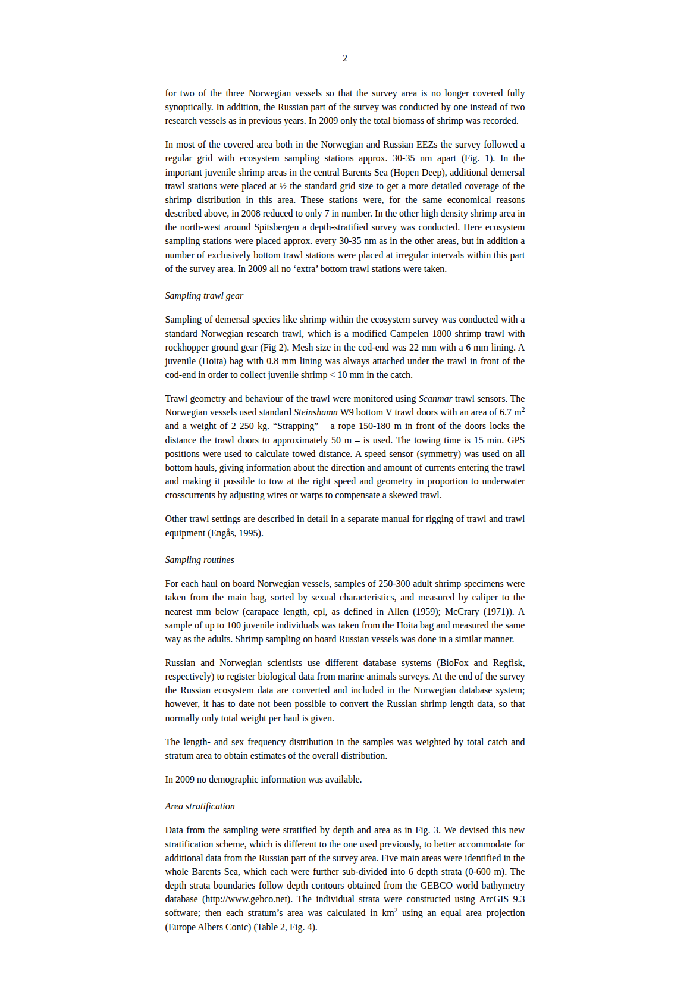2
for two of the three Norwegian vessels so that the survey area is no longer covered fully synoptically. In addition, the Russian part of the survey was conducted by one instead of two research vessels as in previous years. In 2009 only the total biomass of shrimp was recorded.
In most of the covered area both in the Norwegian and Russian EEZs the survey followed a regular grid with ecosystem sampling stations approx. 30-35 nm apart (Fig. 1). In the important juvenile shrimp areas in the central Barents Sea (Hopen Deep), additional demersal trawl stations were placed at ½ the standard grid size to get a more detailed coverage of the shrimp distribution in this area. These stations were, for the same economical reasons described above, in 2008 reduced to only 7 in number. In the other high density shrimp area in the north-west around Spitsbergen a depth-stratified survey was conducted. Here ecosystem sampling stations were placed approx. every 30-35 nm as in the other areas, but in addition a number of exclusively bottom trawl stations were placed at irregular intervals within this part of the survey area. In 2009 all no ‘extra’ bottom trawl stations were taken.
Sampling trawl gear
Sampling of demersal species like shrimp within the ecosystem survey was conducted with a standard Norwegian research trawl, which is a modified Campelen 1800 shrimp trawl with rockhopper ground gear (Fig 2). Mesh size in the cod-end was 22 mm with a 6 mm lining. A juvenile (Hoita) bag with 0.8 mm lining was always attached under the trawl in front of the cod-end in order to collect juvenile shrimp < 10 mm in the catch.
Trawl geometry and behaviour of the trawl were monitored using Scanmar trawl sensors. The Norwegian vessels used standard Steinshamn W9 bottom V trawl doors with an area of 6.7 m2 and a weight of 2 250 kg. “Strapping” – a rope 150-180 m in front of the doors locks the distance the trawl doors to approximately 50 m – is used. The towing time is 15 min. GPS positions were used to calculate towed distance. A speed sensor (symmetry) was used on all bottom hauls, giving information about the direction and amount of currents entering the trawl and making it possible to tow at the right speed and geometry in proportion to underwater crosscurrents by adjusting wires or warps to compensate a skewed trawl.
Other trawl settings are described in detail in a separate manual for rigging of trawl and trawl equipment (Engås, 1995).
Sampling routines
For each haul on board Norwegian vessels, samples of 250-300 adult shrimp specimens were taken from the main bag, sorted by sexual characteristics, and measured by caliper to the nearest mm below (carapace length, cpl, as defined in Allen (1959); McCrary (1971)). A sample of up to 100 juvenile individuals was taken from the Hoita bag and measured the same way as the adults. Shrimp sampling on board Russian vessels was done in a similar manner.
Russian and Norwegian scientists use different database systems (BioFox and Regfisk, respectively) to register biological data from marine animals surveys. At the end of the survey the Russian ecosystem data are converted and included in the Norwegian database system; however, it has to date not been possible to convert the Russian shrimp length data, so that normally only total weight per haul is given.
The length- and sex frequency distribution in the samples was weighted by total catch and stratum area to obtain estimates of the overall distribution.
In 2009 no demographic information was available.
Area stratification
Data from the sampling were stratified by depth and area as in Fig. 3. We devised this new stratification scheme, which is different to the one used previously, to better accommodate for additional data from the Russian part of the survey area. Five main areas were identified in the whole Barents Sea, which each were further sub-divided into 6 depth strata (0-600 m). The depth strata boundaries follow depth contours obtained from the GEBCO world bathymetry database (http://www.gebco.net). The individual strata were constructed using ArcGIS 9.3 software; then each stratum’s area was calculated in km2 using an equal area projection (Europe Albers Conic) (Table 2, Fig. 4).